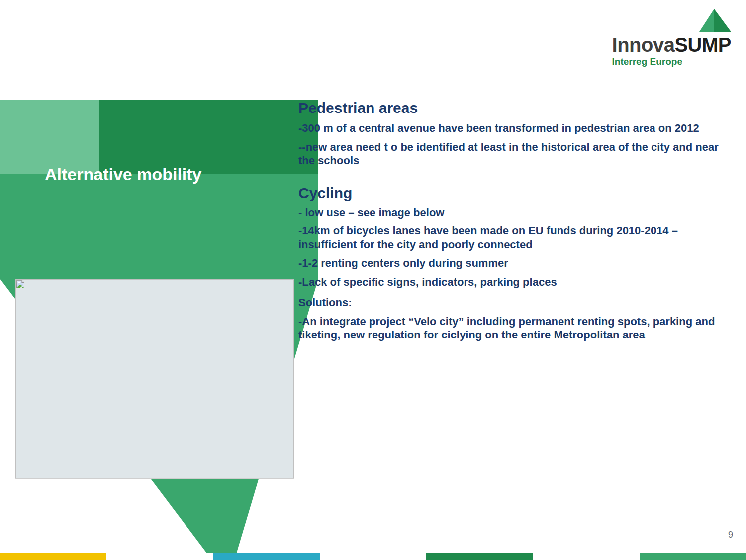InnovaSUMP
Interreg Europe
Alternative mobility
Pedestrian areas
-300 m of a central avenue have been transformed in pedestrian area on 2012 --new area need t o be identified at least in the historical area of the city and near the schools
Cycling
- low use – see image below -14km of bicycles lanes have been made on EU funds during 2010-2014 – insufficient for the city and poorly connected -1-2 renting centers only during summer -Lack of specific signs, indicators, parking places
Solutions:
-An integrate project “Velo city” including permanent renting spots, parking and tiketing, new regulation for ciclying on the entire Metropolitan area
9